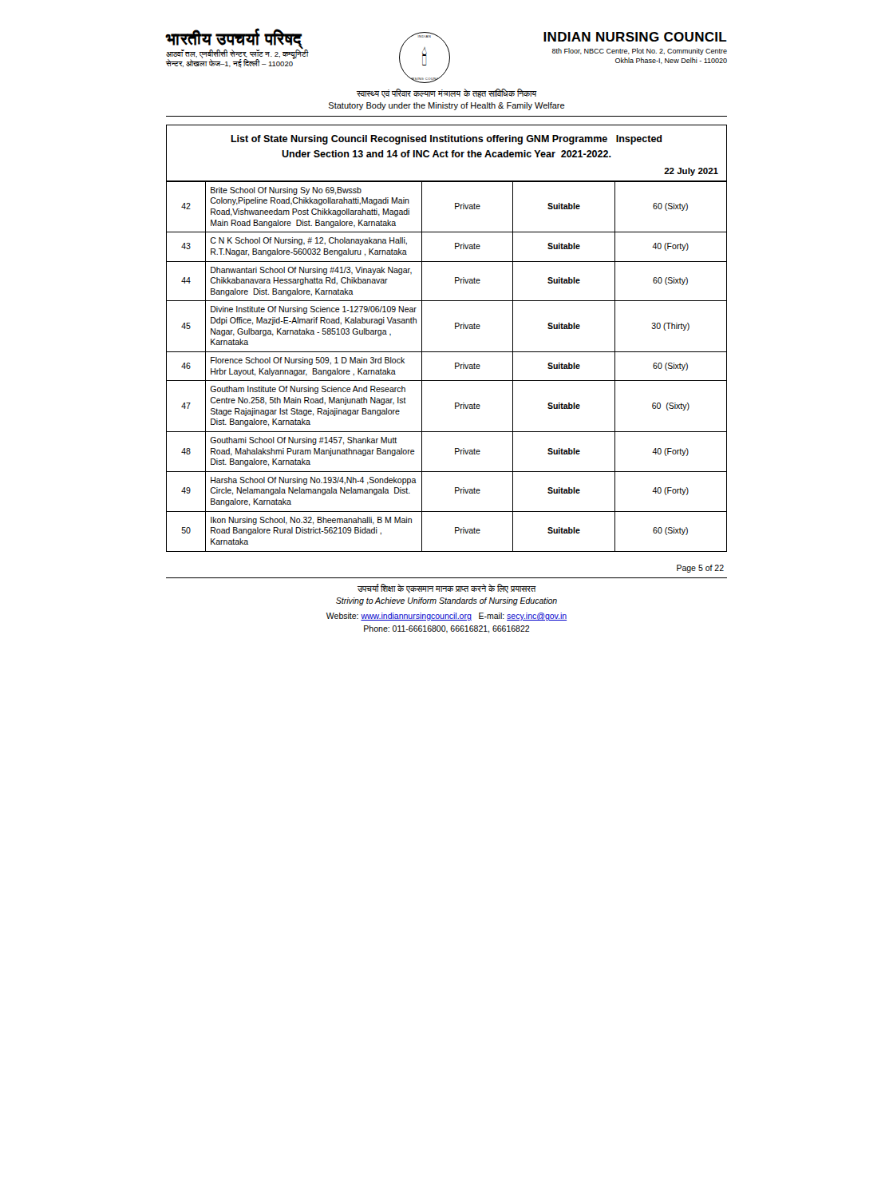भारतीय उपचर्या परिषद्
आठवाँ तल, एनबीसीसी सेन्टर, प्लॉट न. 2, कम्यूनिटी
सेन्टर, ओखला फेज–1, नई दिल्ली – 110020
Indian 🕯 Nursing Council
INDIAN NURSING COUNCIL
8th Floor, NBCC Centre, Plot No. 2, Community Centre
Okhla Phase-I, New Delhi - 110020
स्वास्थ्य एवं परिवार कल्याण मंत्रालय के तहत सांविधिक निकाय Statutory Body under the Ministry of Health & Family Welfare
List of State Nursing Council Recognised Institutions offering GNM Programme Inspected
Under Section 13 and 14 of INC Act for the Academic Year 2021-2022.
22 July 2021
| 42 | Brite School Of Nursing Sy No 69,Bwssb Colony,Pipeline Road,Chikkagollarahatti,Magadi Main Road,Vishwaneedam Post Chikkagollarahatti, Magadi Main Road Bangalore Dist. Bangalore, Karnataka | Private | Suitable | 60 (Sixty) |
| 43 | C N K School Of Nursing, # 12, Cholanayakana Halli, R.T.Nagar, Bangalore-560032 Bengaluru , Karnataka | Private | Suitable | 40 (Forty) |
| 44 | Dhanwantari School Of Nursing #41/3, Vinayak Nagar, Chikkabanavara Hessarghatta Rd, Chikbanavar Bangalore Dist. Bangalore, Karnataka | Private | Suitable | 60 (Sixty) |
| 45 | Divine Institute Of Nursing Science 1-1279/06/109 Near Ddpi Office, Mazjid-E-Almarif Road, Kalaburagi Vasanth Nagar, Gulbarga, Karnataka - 585103 Gulbarga , Karnataka | Private | Suitable | 30 (Thirty) |
| 46 | Florence School Of Nursing 509, 1 D Main 3rd Block Hrbr Layout, Kalyannagar, Bangalore , Karnataka | Private | Suitable | 60 (Sixty) |
| 47 | Goutham Institute Of Nursing Science And Research Centre No.258, 5th Main Road, Manjunath Nagar, Ist Stage Rajajinagar Ist Stage, Rajajinagar Bangalore Dist. Bangalore, Karnataka | Private | Suitable | 60 (Sixty) |
| 48 | Gouthami School Of Nursing #1457, Shankar Mutt Road, Mahalakshmi Puram Manjunathnagar Bangalore Dist. Bangalore, Karnataka | Private | Suitable | 40 (Forty) |
| 49 | Harsha School Of Nursing No.193/4,Nh-4 ,Sondekoppa Circle, Nelamangala Nelamangala Nelamangala Dist. Bangalore, Karnataka | Private | Suitable | 40 (Forty) |
| 50 | Ikon Nursing School, No.32, Bheemanahalli, B M Main Road Bangalore Rural District-562109 Bidadi , Karnataka | Private | Suitable | 60 (Sixty) |
Page 5 of 22
उपचर्या शिक्षा के एकसमान मानक प्राप्त करने के लिए प्रयासरत Striving to Achieve Uniform Standards of Nursing Education Website: www.indiannursingcouncil.org E-mail: secy.inc@gov.in Phone: 011-66616800, 66616821, 66616822